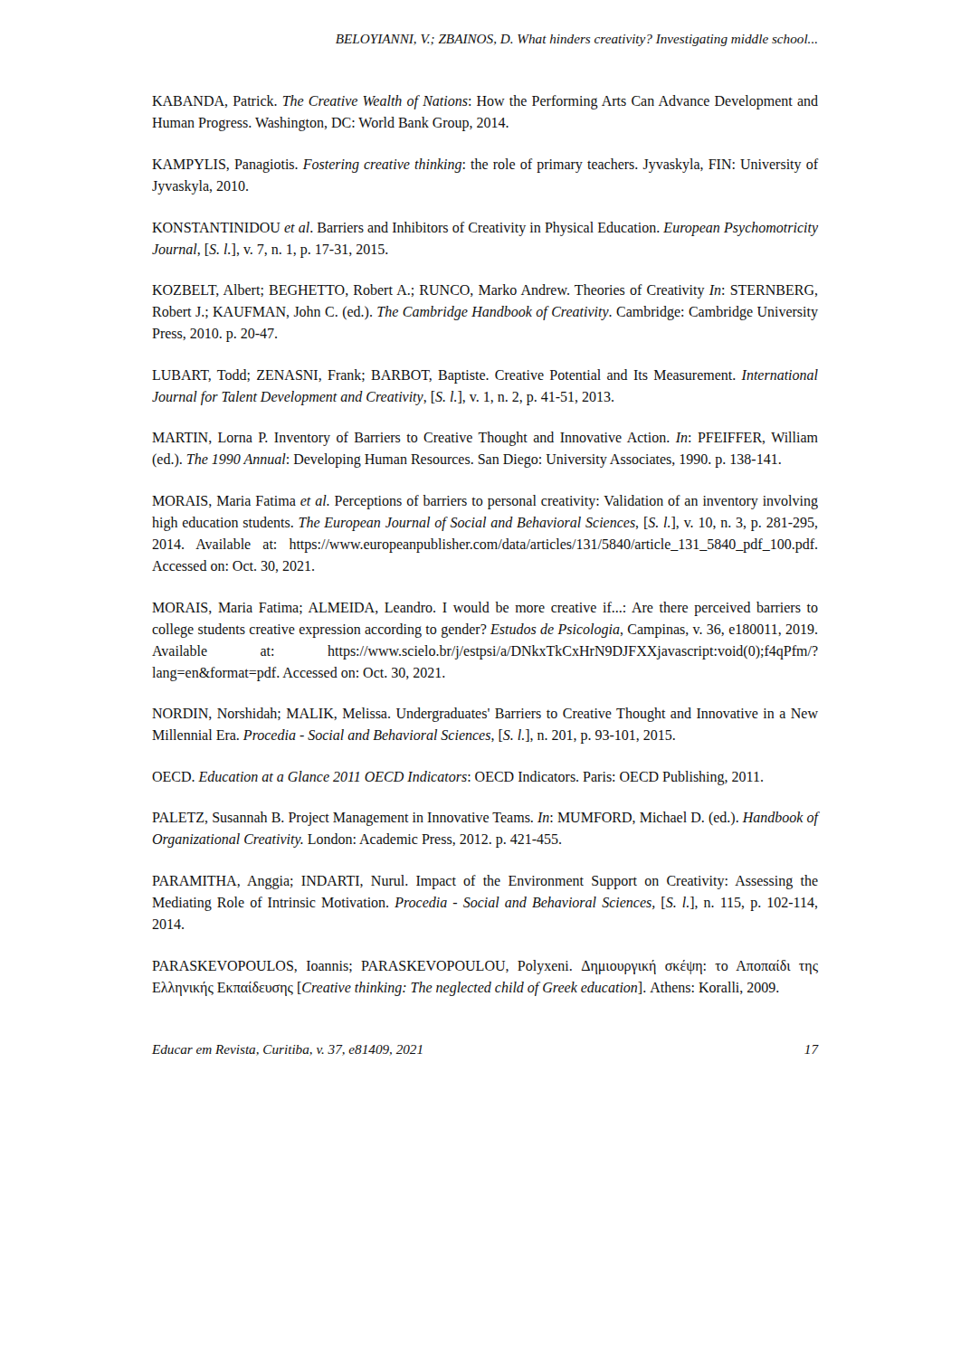BELOYIANNI, V.; ZBAINOS, D. What hinders creativity? Investigating middle school...
KABANDA, Patrick. The Creative Wealth of Nations: How the Performing Arts Can Advance Development and Human Progress. Washington, DC: World Bank Group, 2014.
KAMPYLIS, Panagiotis. Fostering creative thinking: the role of primary teachers. Jyvaskyla, FIN: University of Jyvaskyla, 2010.
KONSTANTINIDOU et al. Barriers and Inhibitors of Creativity in Physical Education. European Psychomotricity Journal, [S. l.], v. 7, n. 1, p. 17-31, 2015.
KOZBELT, Albert; BEGHETTO, Robert A.; RUNCO, Marko Andrew. Theories of Creativity In: STERNBERG, Robert J.; KAUFMAN, John C. (ed.). The Cambridge Handbook of Creativity. Cambridge: Cambridge University Press, 2010. p. 20-47.
LUBART, Todd; ZENASNI, Frank; BARBOT, Baptiste. Creative Potential and Its Measurement. International Journal for Talent Development and Creativity, [S. l.], v. 1, n. 2, p. 41-51, 2013.
MARTIN, Lorna P. Inventory of Barriers to Creative Thought and Innovative Action. In: PFEIFFER, William (ed.). The 1990 Annual: Developing Human Resources. San Diego: University Associates, 1990. p. 138-141.
MORAIS, Maria Fatima et al. Perceptions of barriers to personal creativity: Validation of an inventory involving high education students. The European Journal of Social and Behavioral Sciences, [S. l.], v. 10, n. 3, p. 281-295, 2014. Available at: https://www.europeanpublisher.com/data/articles/131/5840/article_131_5840_pdf_100.pdf. Accessed on: Oct. 30, 2021.
MORAIS, Maria Fatima; ALMEIDA, Leandro. I would be more creative if...: Are there perceived barriers to college students creative expression according to gender? Estudos de Psicologia, Campinas, v. 36, e180011, 2019. Available at: https://www.scielo.br/j/estpsi/a/DNkxTkCxHrN9DJFXXjavascript:void(0);f4qPfm/?lang=en&format=pdf. Accessed on: Oct. 30, 2021.
NORDIN, Norshidah; MALIK, Melissa. Undergraduates' Barriers to Creative Thought and Innovative in a New Millennial Era. Procedia - Social and Behavioral Sciences, [S. l.], n. 201, p. 93-101, 2015.
OECD. Education at a Glance 2011 OECD Indicators: OECD Indicators. Paris: OECD Publishing, 2011.
PALETZ, Susannah B. Project Management in Innovative Teams. In: MUMFORD, Michael D. (ed.). Handbook of Organizational Creativity. London: Academic Press, 2012. p. 421-455.
PARAMITHA, Anggia; INDARTI, Nurul. Impact of the Environment Support on Creativity: Assessing the Mediating Role of Intrinsic Motivation. Procedia - Social and Behavioral Sciences, [S. l.], n. 115, p. 102-114, 2014.
PARASKEVOPOULOS, Ioannis; PARASKEVOPOULOU, Polyxeni. Δημιουργική σκέψη: το Αποπαίδι της Ελληνικής Εκπαίδευσης [Creative thinking: The neglected child of Greek education]. Athens: Koralli, 2009.
Educar em Revista, Curitiba, v. 37, e81409, 2021 17